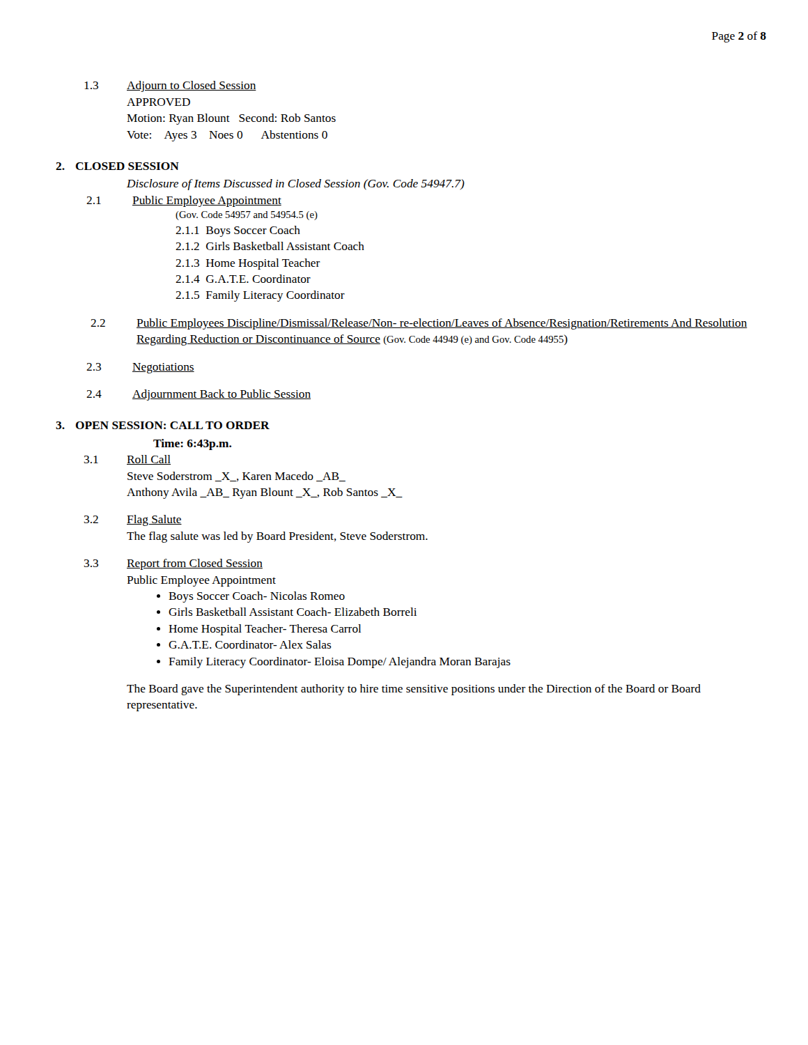Page 2 of 8
1.3
Adjourn to Closed Session
APPROVED
Motion: Ryan Blount Second: Rob Santos
Vote: Ayes 3 Noes 0 Abstentions 0
2. CLOSED SESSION
Disclosure of Items Discussed in Closed Session (Gov. Code 54947.7)
2.1
Public Employee Appointment
(Gov. Code 54957 and 54954.5 (e)
2.1.1 Boys Soccer Coach
2.1.2 Girls Basketball Assistant Coach
2.1.3 Home Hospital Teacher
2.1.4 G.A.T.E. Coordinator
2.1.5 Family Literacy Coordinator
2.2
Public Employees Discipline/Dismissal/Release/Non- re-election/Leaves of Absence/Resignation/Retirements And Resolution Regarding Reduction or Discontinuance of Source (Gov. Code 44949 (e) and Gov. Code 44955)
2.3
Negotiations
2.4
Adjournment Back to Public Session
3. OPEN SESSION: CALL TO ORDER
Time: 6:43p.m.
3.1
Roll Call
Steve Soderstrom _X_, Karen Macedo _AB_
Anthony Avila _AB_ Ryan Blount _X_, Rob Santos _X_
3.2
Flag Salute
The flag salute was led by Board President, Steve Soderstrom.
3.3
Report from Closed Session
Public Employee Appointment
Boys Soccer Coach- Nicolas Romeo
Girls Basketball Assistant Coach- Elizabeth Borreli
Home Hospital Teacher- Theresa Carrol
G.A.T.E. Coordinator- Alex Salas
Family Literacy Coordinator- Eloisa Dompe/ Alejandra Moran Barajas
The Board gave the Superintendent authority to hire time sensitive positions under the Direction of the Board or Board representative.